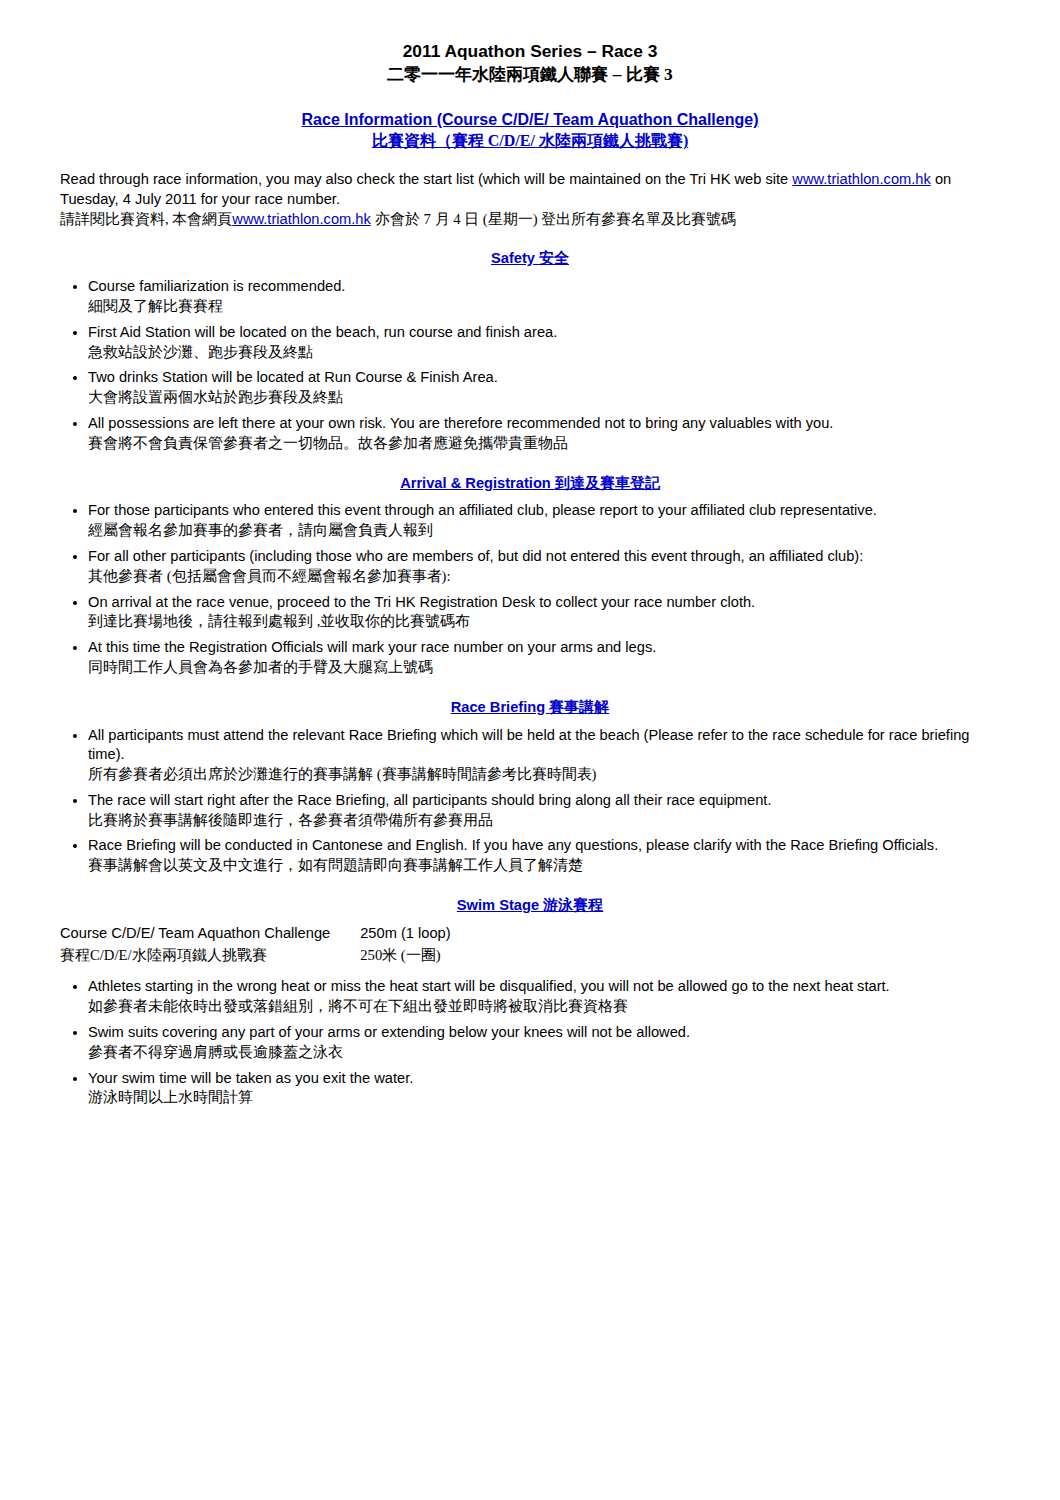2011 Aquathon Series – Race 3 二零一一年水陸兩項鐵人聯賽 – 比賽 3
Race Information (Course C/D/E/ Team Aquathon Challenge) 比賽資料（賽程 C/D/E/ 水陸兩項鐵人挑戰賽)
Read through race information, you may also check the start list (which will be maintained on the Tri HK web site www.triathlon.com.hk on Tuesday, 4 July 2011 for your race number.
請詳閱比賽資料, 本會網頁 www.triathlon.com.hk 亦會於 7 月 4 日 (星期一) 登出所有參賽名單及比賽號碼
Safety 安全
Course familiarization is recommended.
細閱及了解比賽賽程
First Aid Station will be located on the beach, run course and finish area.
急救站設於沙灘、跑步賽段及終點
Two drinks Station will be located at Run Course & Finish Area.
大會將設置兩個水站於跑步賽段及終點
All possessions are left there at your own risk. You are therefore recommended not to bring any valuables with you.
賽會將不會負責保管參賽者之一切物品。故各參加者應避免攜帶貴重物品
Arrival & Registration 到達及賽車登記
For those participants who entered this event through an affiliated club, please report to your affiliated club representative.
經屬會報名參加賽事的參賽者，請向屬會負責人報到
For all other participants (including those who are members of, but did not entered this event through, an affiliated club):
其他參賽者 (包括屬會會員而不經屬會報名參加賽事者):
On arrival at the race venue, proceed to the Tri HK Registration Desk to collect your race number cloth.
到達比賽場地後，請往報到處報到 ,並收取你的比賽號碼布
At this time the Registration Officials will mark your race number on your arms and legs.
同時間工作人員會為各參加者的手臂及大腿寫上號碼
Race Briefing 賽事講解
All participants must attend the relevant Race Briefing which will be held at the beach (Please refer to the race schedule for race briefing time).
所有參賽者必須出席於沙灘進行的賽事講解 (賽事講解時間請參考比賽時間表)
The race will start right after the Race Briefing, all participants should bring along all their race equipment.
比賽將於賽事講解後隨即進行，各參賽者須帶備所有參賽用品
Race Briefing will be conducted in Cantonese and English. If you have any questions, please clarify with the Race Briefing Officials.
賽事講解會以英文及中文進行，如有問題請即向賽事講解工作人員了解清楚
Swim Stage 游泳賽程
| Course C/D/E/ Team Aquathon Challenge | 250m (1 loop) |
| 賽程C/D/E/水陸兩項鐵人挑戰賽 | 250米 (一圈) |
Athletes starting in the wrong heat or miss the heat start will be disqualified, you will not be allowed go to the next heat start.
如參賽者未能依時出發或落錯組別，將不可在下組出發並即時將被取消比賽資格賽
Swim suits covering any part of your arms or extending below your knees will not be allowed.
參賽者不得穿過肩膊或長逾膝蓋之泳衣
Your swim time will be taken as you exit the water.
游泳時間以上水時間計算